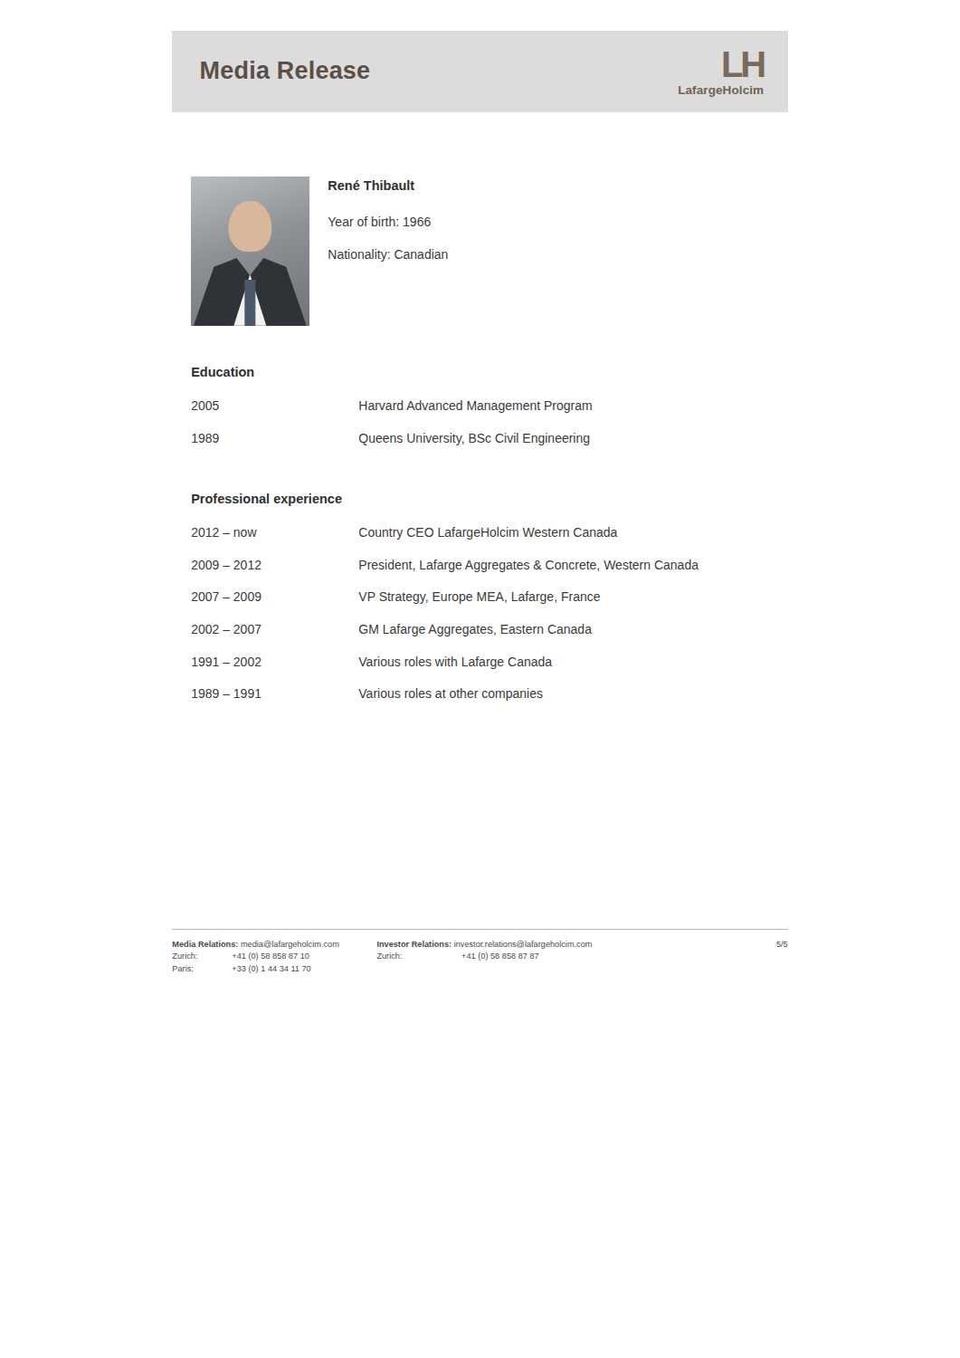Media Release
LH
LafargeHolcim
René Thibault
Year of birth: 1966
Nationality: Canadian
Education
| 2005 | Harvard Advanced Management Program |
| 1989 | Queens University, BSc Civil Engineering |
Professional experience
| 2012 – now | Country CEO LafargeHolcim Western Canada |
| 2009 – 2012 | President, Lafarge Aggregates & Concrete, Western Canada |
| 2007 – 2009 | VP Strategy, Europe MEA, Lafarge, France |
| 2002 – 2007 | GM Lafarge Aggregates, Eastern Canada |
| 1991 – 2002 | Various roles with Lafarge Canada |
| 1989 – 1991 | Various roles at other companies |
Media Relations: media@lafargeholcim.com
Zurich:+41 (0) 58 858 87 10 Paris:+33 (0) 1 44 34 11 70
Investor Relations: investor.relations@lafargeholcim.com
Zurich:+41 (0) 58 858 87 87
5/5